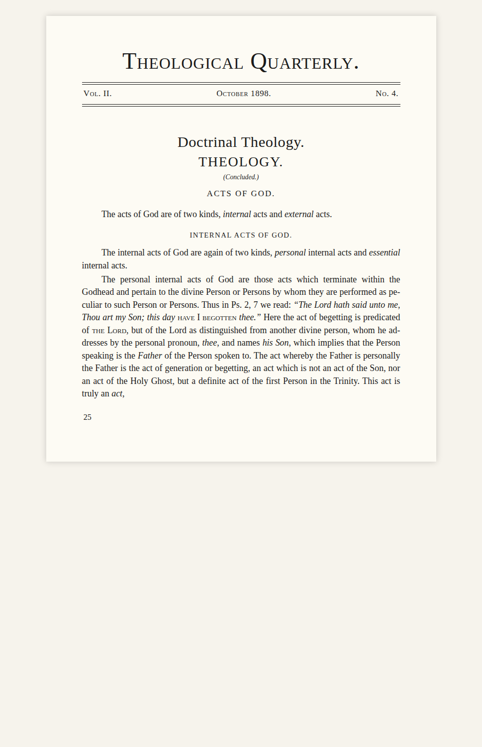Theological Quarterly.
Vol. II. October 1898. No. 4.
Doctrinal Theology.
THEOLOGY.
(Concluded.)
ACTS OF GOD.
The acts of God are of two kinds, internal acts and external acts.
INTERNAL ACTS OF GOD.
The internal acts of God are again of two kinds, personal internal acts and essential internal acts.
The personal internal acts of God are those acts which terminate within the Godhead and pertain to the divine Person or Persons by whom they are performed as peculiar to such Person or Persons. Thus in Ps. 2, 7 we read: “The Lord hath said unto me, Thou art my Son; this day have I begotten thee.” Here the act of begetting is predicated of the Lord, but of the Lord as distinguished from another divine person, whom he addresses by the personal pronoun, thee, and names his Son, which implies that the Person speaking is the Father of the Person spoken to. The act whereby the Father is personally the Father is the act of generation or begetting, an act which is not an act of the Son, nor an act of the Holy Ghost, but a definite act of the first Person in the Trinity. This act is truly an act,
25